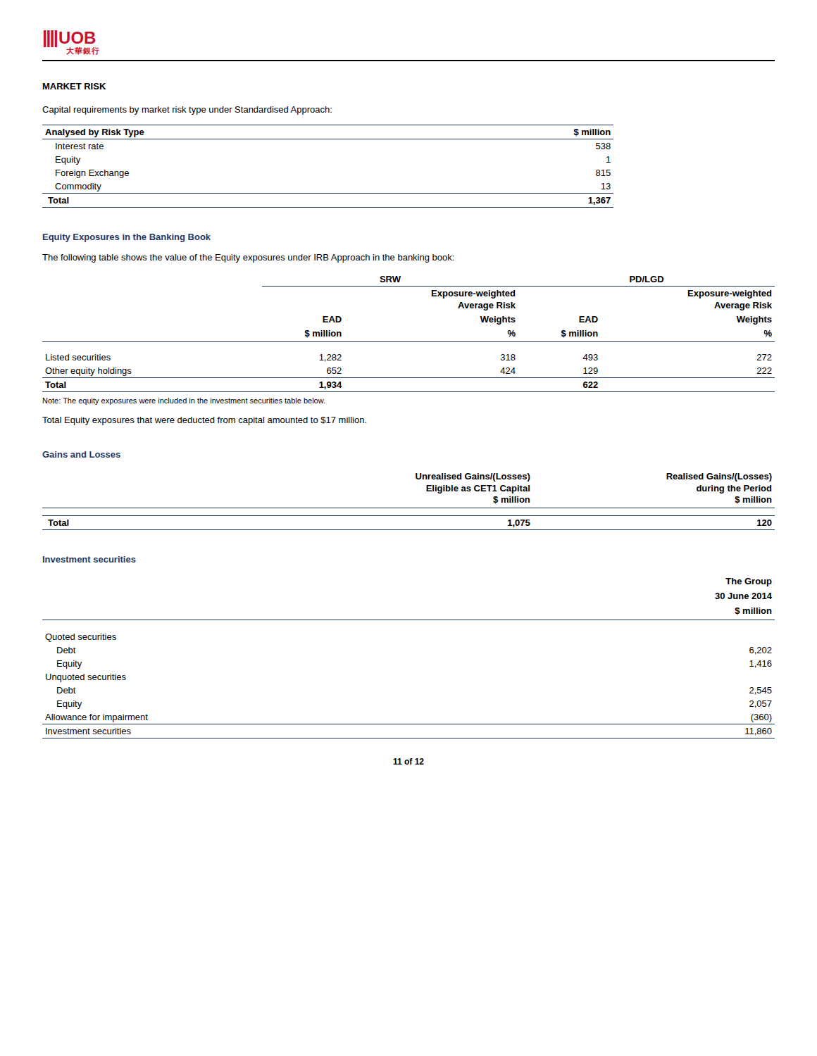||||UOB 大華銀行
MARKET RISK
Capital requirements by market risk type under Standardised Approach:
| Analysed by Risk Type | $ million |
| --- | --- |
| Interest rate | 538 |
| Equity | 1 |
| Foreign Exchange | 815 |
| Commodity | 13 |
| Total | 1,367 |
Equity Exposures in the Banking Book
The following table shows the value of the Equity exposures under IRB Approach in the banking book:
| | SRW | PD/LGD |
| | | Exposure-weighted Average Risk | | Exposure-weighted Average Risk |
| | EAD | Weights | EAD | Weights |
| | $ million | % | $ million | % |
| Listed securities | 1,282 | 318 | 493 | 272 |
| Other equity holdings | 652 | 424 | 129 | 222 |
| Total | 1,934 | | 622 | |
Note: The equity exposures were included in the investment securities table below.
Total Equity exposures that were deducted from capital amounted to $17 million.
Gains and Losses
| | Unrealised Gains/(Losses) Eligible as CET1 Capital $ million | Realised Gains/(Losses) during the Period $ million |
| Total | 1,075 | 120 |
Investment securities
| | The Group |
| | 30 June 2014 |
| | $ million |
| Quoted securities | |
| Debt | 6,202 |
| Equity | 1,416 |
| Unquoted securities | |
| Debt | 2,545 |
| Equity | 2,057 |
| Allowance for impairment | (360) |
| Investment securities | 11,860 |
11 of 12